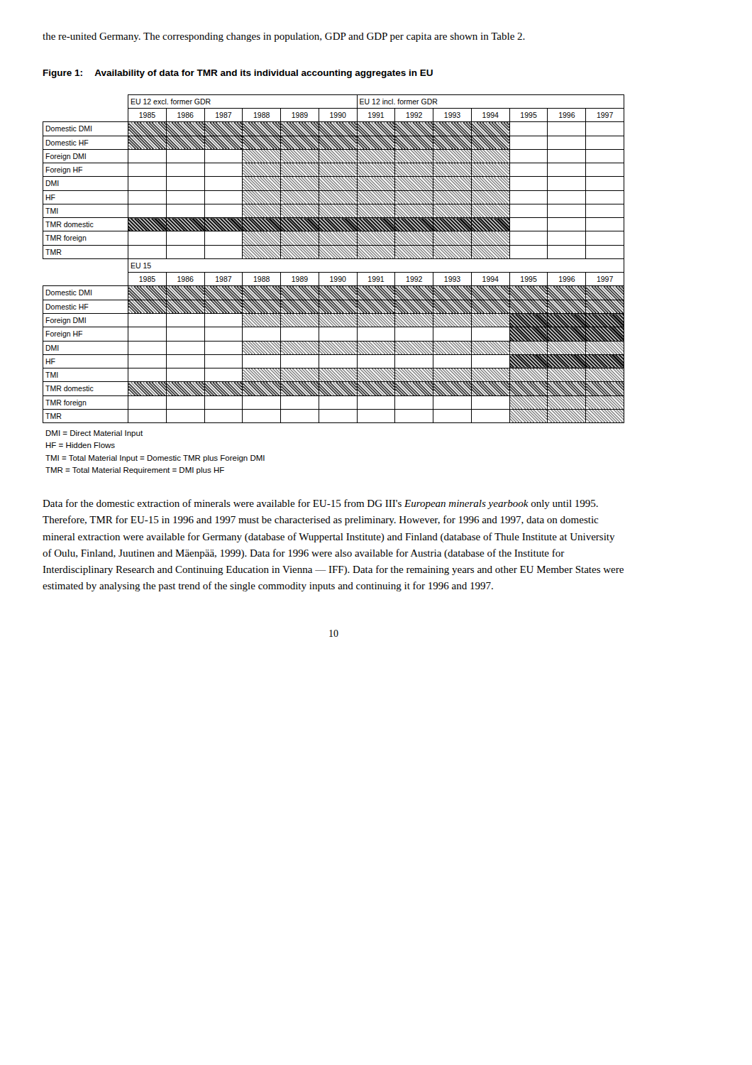the re-united Germany. The corresponding changes in population, GDP and GDP per capita are shown in Table 2.
Figure 1:
Availability of data for TMR and its individual accounting aggregates in EU
| | EU 12 excl. former GDR | EU 12 incl. former GDR |
| | 1985 | 1986 | 1987 | 1988 | 1989 | 1990 | 1991 | 1992 | 1993 | 1994 | 1995 | 1996 | 1997 |
| Domestic DMI | | | | | | | | | | | | | |
| Domestic HF | | | | | | | | | | | | | |
| Foreign DMI | | | | | | | | | | | | | |
| Foreign HF | | | | | | | | | | | | | |
| DMI | | | | | | | | | | | | | |
| HF | | | | | | | | | | | | | |
| TMI | | | | | | | | | | | | | |
| TMR domestic | | | | | | | | | | | | | |
| TMR foreign | | | | | | | | | | | | | |
| TMR | | | | | | | | | | | | | |
| | EU 15 |
| | 1985 | 1986 | 1987 | 1988 | 1989 | 1990 | 1991 | 1992 | 1993 | 1994 | 1995 | 1996 | 1997 |
| Domestic DMI | | | | | | | | | | | | | |
| Domestic HF | | | | | | | | | | | | | |
| Foreign DMI | | | | | | | | | | | | | |
| Foreign HF | | | | | | | | | | | | | |
| DMI | | | | | | | | | | | | | |
| HF | | | | | | | | | | | | | |
| TMI | | | | | | | | | | | | | |
| TMR domestic | | | | | | | | | | | | | |
| TMR foreign | | | | | | | | | | | | | |
| TMR | | | | | | | | | | | | | |
DMI = Direct Material Input
HF = Hidden Flows
TMI = Total Material Input = Domestic TMR plus Foreign DMI
TMR = Total Material Requirement = DMI plus HF
Data for the domestic extraction of minerals were available for EU-15 from DG III's European minerals yearbook only until 1995. Therefore, TMR for EU-15 in 1996 and 1997 must be characterised as preliminary. However, for 1996 and 1997, data on domestic mineral extraction were available for Germany (database of Wuppertal Institute) and Finland (database of Thule Institute at University of Oulu, Finland, Juutinen and Mäenpää, 1999). Data for 1996 were also available for Austria (database of the Institute for Interdisciplinary Research and Continuing Education in Vienna — IFF). Data for the remaining years and other EU Member States were estimated by analysing the past trend of the single commodity inputs and continuing it for 1996 and 1997.
10